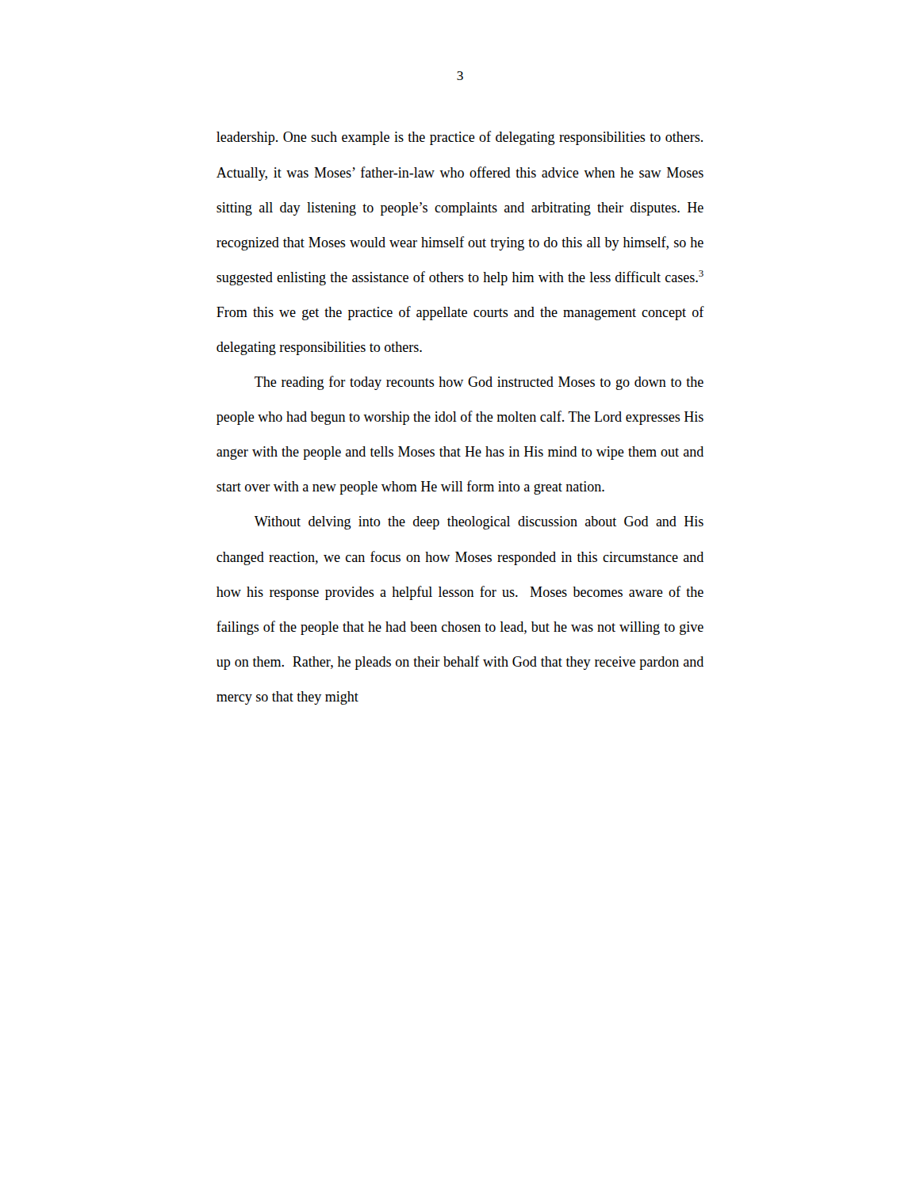3
leadership. One such example is the practice of delegating responsibilities to others. Actually, it was Moses’ father-in-law who offered this advice when he saw Moses sitting all day listening to people’s complaints and arbitrating their disputes. He recognized that Moses would wear himself out trying to do this all by himself, so he suggested enlisting the assistance of others to help him with the less difficult cases.3 From this we get the practice of appellate courts and the management concept of delegating responsibilities to others.
The reading for today recounts how God instructed Moses to go down to the people who had begun to worship the idol of the molten calf. The Lord expresses His anger with the people and tells Moses that He has in His mind to wipe them out and start over with a new people whom He will form into a great nation.
Without delving into the deep theological discussion about God and His changed reaction, we can focus on how Moses responded in this circumstance and how his response provides a helpful lesson for us. Moses becomes aware of the failings of the people that he had been chosen to lead, but he was not willing to give up on them. Rather, he pleads on their behalf with God that they receive pardon and mercy so that they might